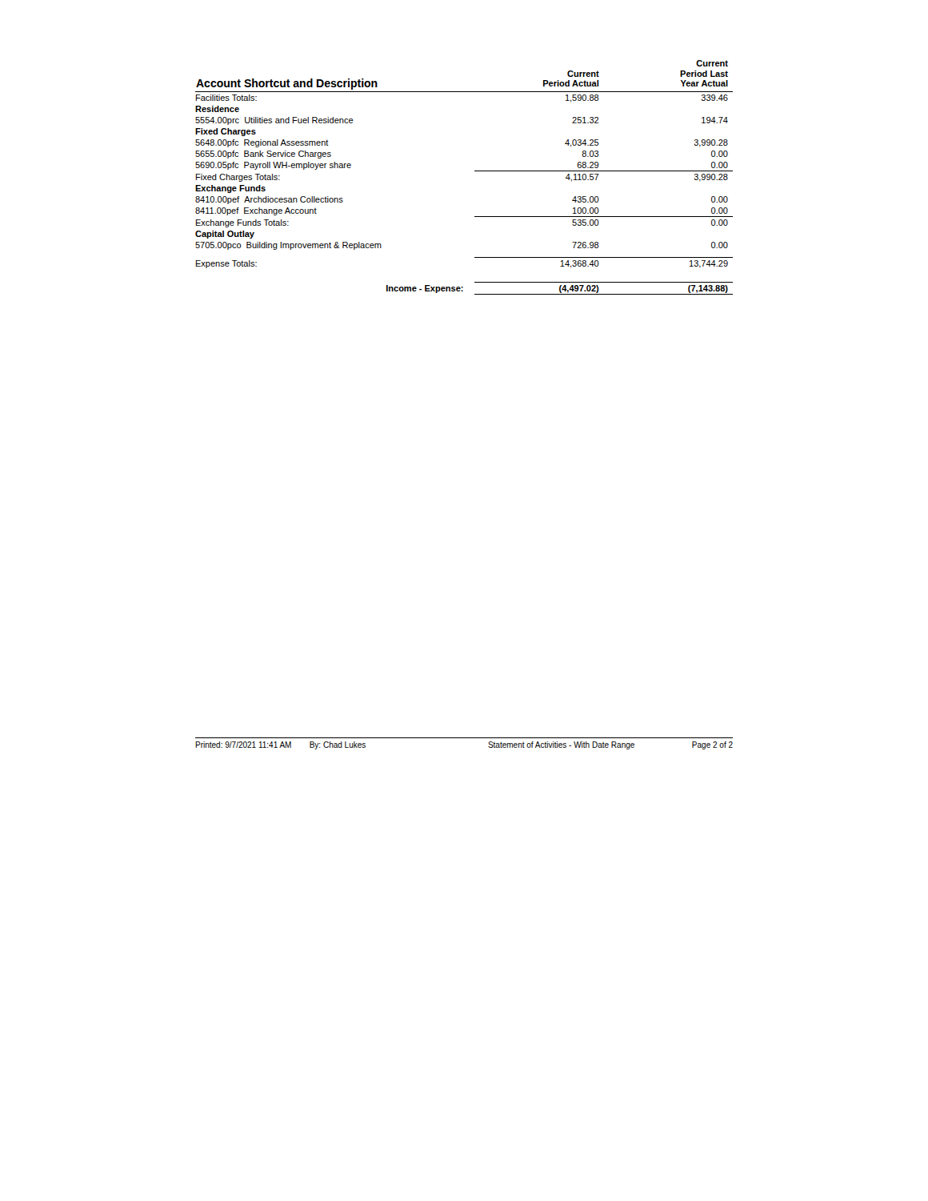| Account Shortcut and Description | Current Period Actual | Current Period Last Year Actual |
| --- | --- | --- |
| Facilities Totals: | 1,590.88 | 339.46 |
| Residence | | |
| 5554.00prc Utilities and Fuel Residence | 251.32 | 194.74 |
| Fixed Charges | | |
| 5648.00pfc Regional Assessment | 4,034.25 | 3,990.28 |
| 5655.00pfc Bank Service Charges | 8.03 | 0.00 |
| 5690.05pfc Payroll WH-employer share | 68.29 | 0.00 |
| Fixed Charges Totals: | 4,110.57 | 3,990.28 |
| Exchange Funds | | |
| 8410.00pef Archdiocesan Collections | 435.00 | 0.00 |
| 8411.00pef Exchange Account | 100.00 | 0.00 |
| Exchange Funds Totals: | 535.00 | 0.00 |
| Capital Outlay | | |
| 5705.00pco Building Improvement & Replacem | 726.98 | 0.00 |
| Expense Totals: | 14,368.40 | 13,744.29 |
| Income - Expense: | (4,497.02) | (7,143.88) |
| Printed: 9/7/2021 11:41 AM By: Chad Lukes | Statement of Activities - With Date Range | Page 2 of 2 |